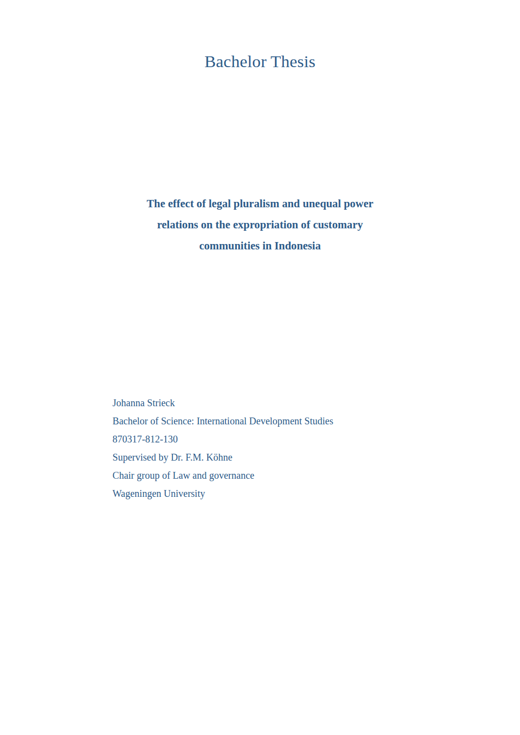Bachelor Thesis
The effect of legal pluralism and unequal power relations on the expropriation of customary communities in Indonesia
Johanna Strieck
Bachelor of Science: International Development Studies
870317-812-130
Supervised by Dr. F.M. Köhne
Chair group of Law and governance
Wageningen University